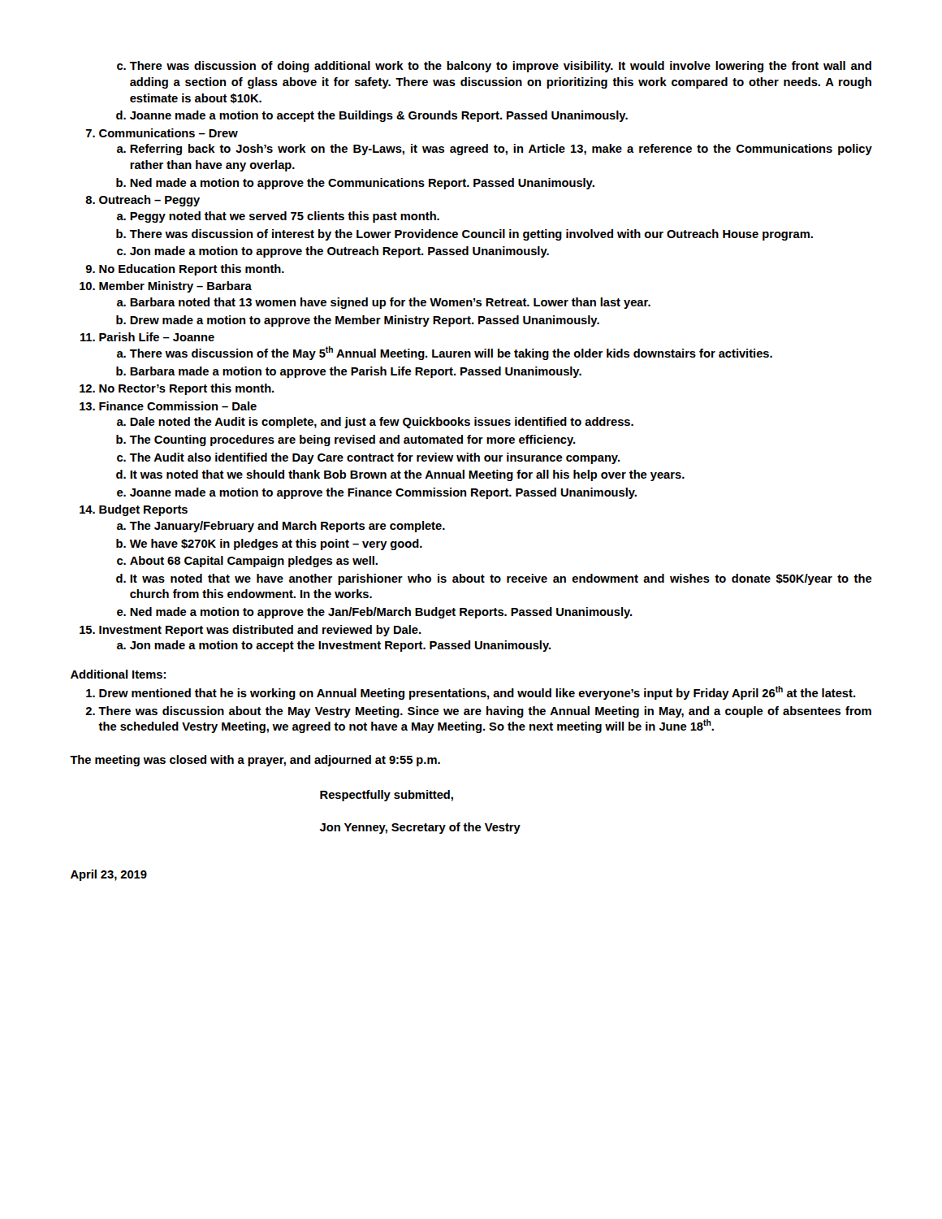There was discussion of doing additional work to the balcony to improve visibility. It would involve lowering the front wall and adding a section of glass above it for safety. There was discussion on prioritizing this work compared to other needs. A rough estimate is about $10K.
Joanne made a motion to accept the Buildings & Grounds Report. Passed Unanimously.
Communications – Drew
Referring back to Josh’s work on the By-Laws, it was agreed to, in Article 13, make a reference to the Communications policy rather than have any overlap.
Ned made a motion to approve the Communications Report. Passed Unanimously.
Outreach – Peggy
Peggy noted that we served 75 clients this past month.
There was discussion of interest by the Lower Providence Council in getting involved with our Outreach House program.
Jon made a motion to approve the Outreach Report. Passed Unanimously.
No Education Report this month.
Member Ministry – Barbara
Barbara noted that 13 women have signed up for the Women’s Retreat. Lower than last year.
Drew made a motion to approve the Member Ministry Report. Passed Unanimously.
Parish Life – Joanne
There was discussion of the May 5th Annual Meeting. Lauren will be taking the older kids downstairs for activities.
Barbara made a motion to approve the Parish Life Report. Passed Unanimously.
No Rector’s Report this month.
Finance Commission – Dale
Dale noted the Audit is complete, and just a few Quickbooks issues identified to address.
The Counting procedures are being revised and automated for more efficiency.
The Audit also identified the Day Care contract for review with our insurance company.
It was noted that we should thank Bob Brown at the Annual Meeting for all his help over the years.
Joanne made a motion to approve the Finance Commission Report. Passed Unanimously.
Budget Reports
The January/February and March Reports are complete.
We have $270K in pledges at this point – very good.
About 68 Capital Campaign pledges as well.
It was noted that we have another parishioner who is about to receive an endowment and wishes to donate $50K/year to the church from this endowment. In the works.
Ned made a motion to approve the Jan/Feb/March Budget Reports. Passed Unanimously.
Investment Report was distributed and reviewed by Dale.
Jon made a motion to accept the Investment Report. Passed Unanimously.
Additional Items:
Drew mentioned that he is working on Annual Meeting presentations, and would like everyone’s input by Friday April 26th at the latest.
There was discussion about the May Vestry Meeting. Since we are having the Annual Meeting in May, and a couple of absentees from the scheduled Vestry Meeting, we agreed to not have a May Meeting. So the next meeting will be in June 18th.
The meeting was closed with a prayer, and adjourned at 9:55 p.m.
Respectfully submitted,
Jon Yenney, Secretary of the Vestry
April 23, 2019